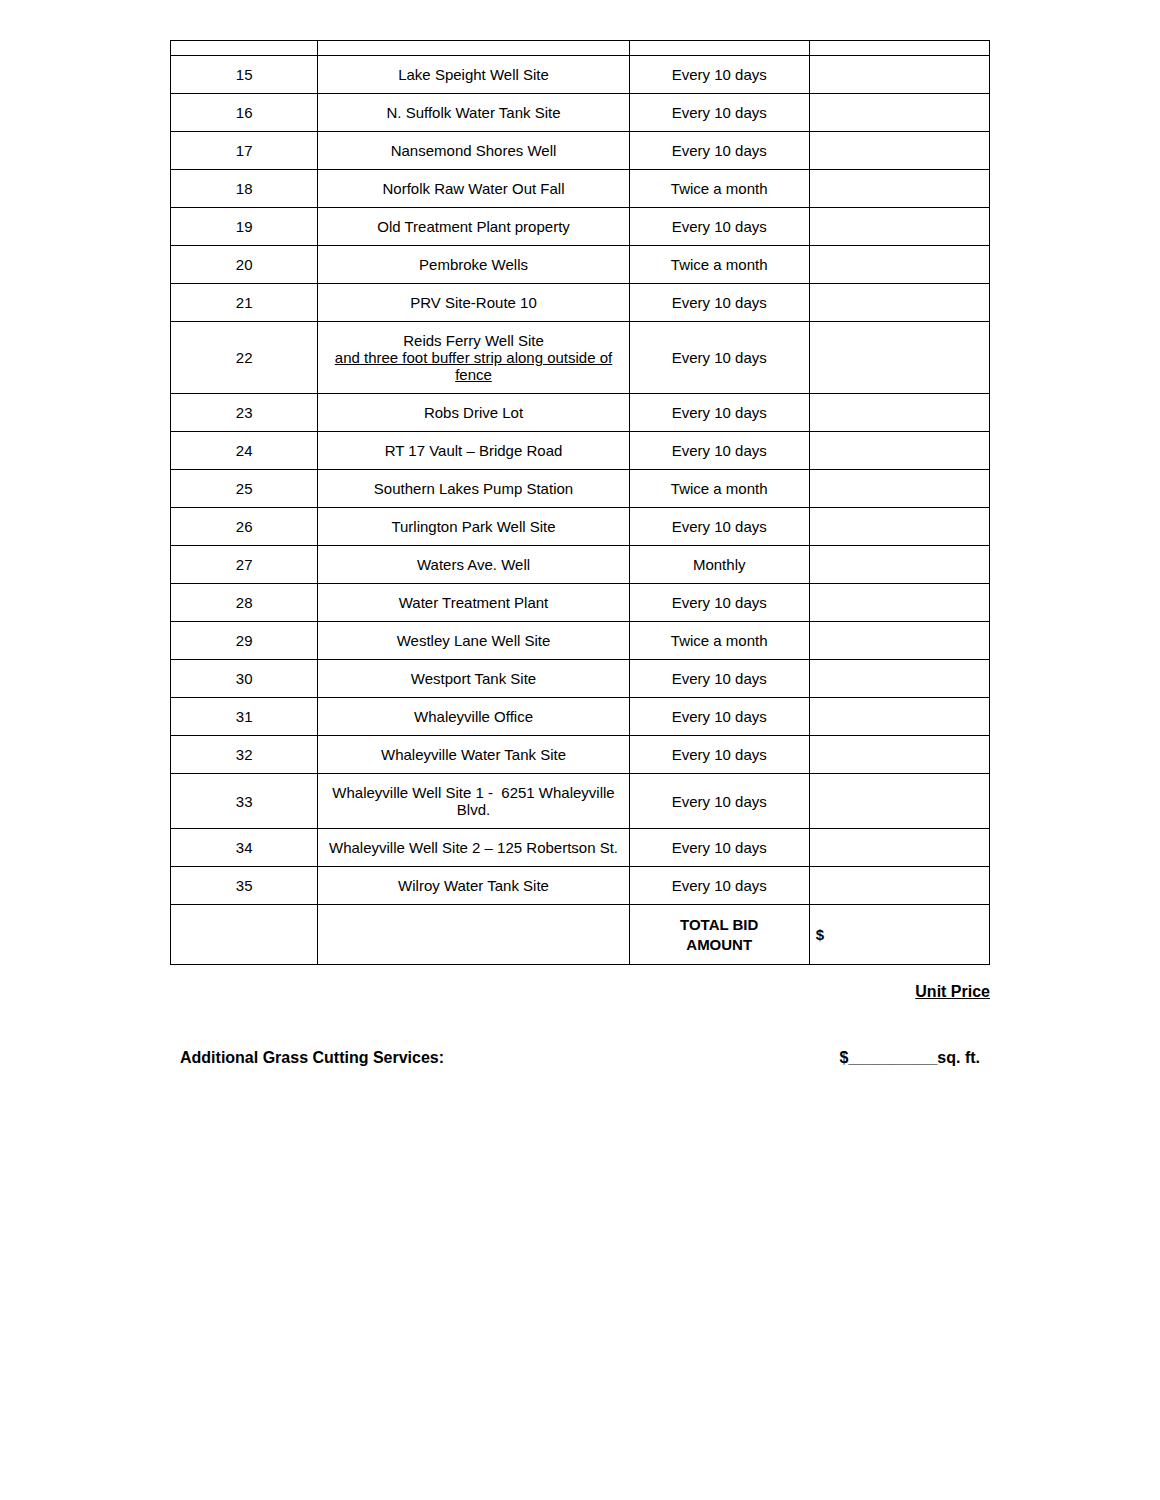| 15 | Lake Speight Well Site | Every 10 days | |
| 16 | N. Suffolk Water Tank Site | Every 10 days | |
| 17 | Nansemond Shores Well | Every 10 days | |
| 18 | Norfolk Raw Water Out Fall | Twice a month | |
| 19 | Old Treatment Plant property | Every 10 days | |
| 20 | Pembroke Wells | Twice a month | |
| 21 | PRV Site-Route 10 | Every 10 days | |
| 22 | Reids Ferry Well Site and three foot buffer strip along outside of fence | Every 10 days | |
| 23 | Robs Drive Lot | Every 10 days | |
| 24 | RT 17 Vault – Bridge Road | Every 10 days | |
| 25 | Southern Lakes Pump Station | Twice a month | |
| 26 | Turlington Park Well Site | Every 10 days | |
| 27 | Waters Ave. Well | Monthly | |
| 28 | Water Treatment Plant | Every 10 days | |
| 29 | Westley Lane Well Site | Twice a month | |
| 30 | Westport Tank Site | Every 10 days | |
| 31 | Whaleyville Office | Every 10 days | |
| 32 | Whaleyville Water Tank Site | Every 10 days | |
| 33 | Whaleyville Well Site 1 - 6251 Whaleyville Blvd. | Every 10 days | |
| 34 | Whaleyville Well Site 2 – 125 Robertson St. | Every 10 days | |
| 35 | Wilroy Water Tank Site | Every 10 days | |
| | | TOTAL BID AMOUNT | $ |
Unit Price
Additional Grass Cutting Services: $__________sq. ft.